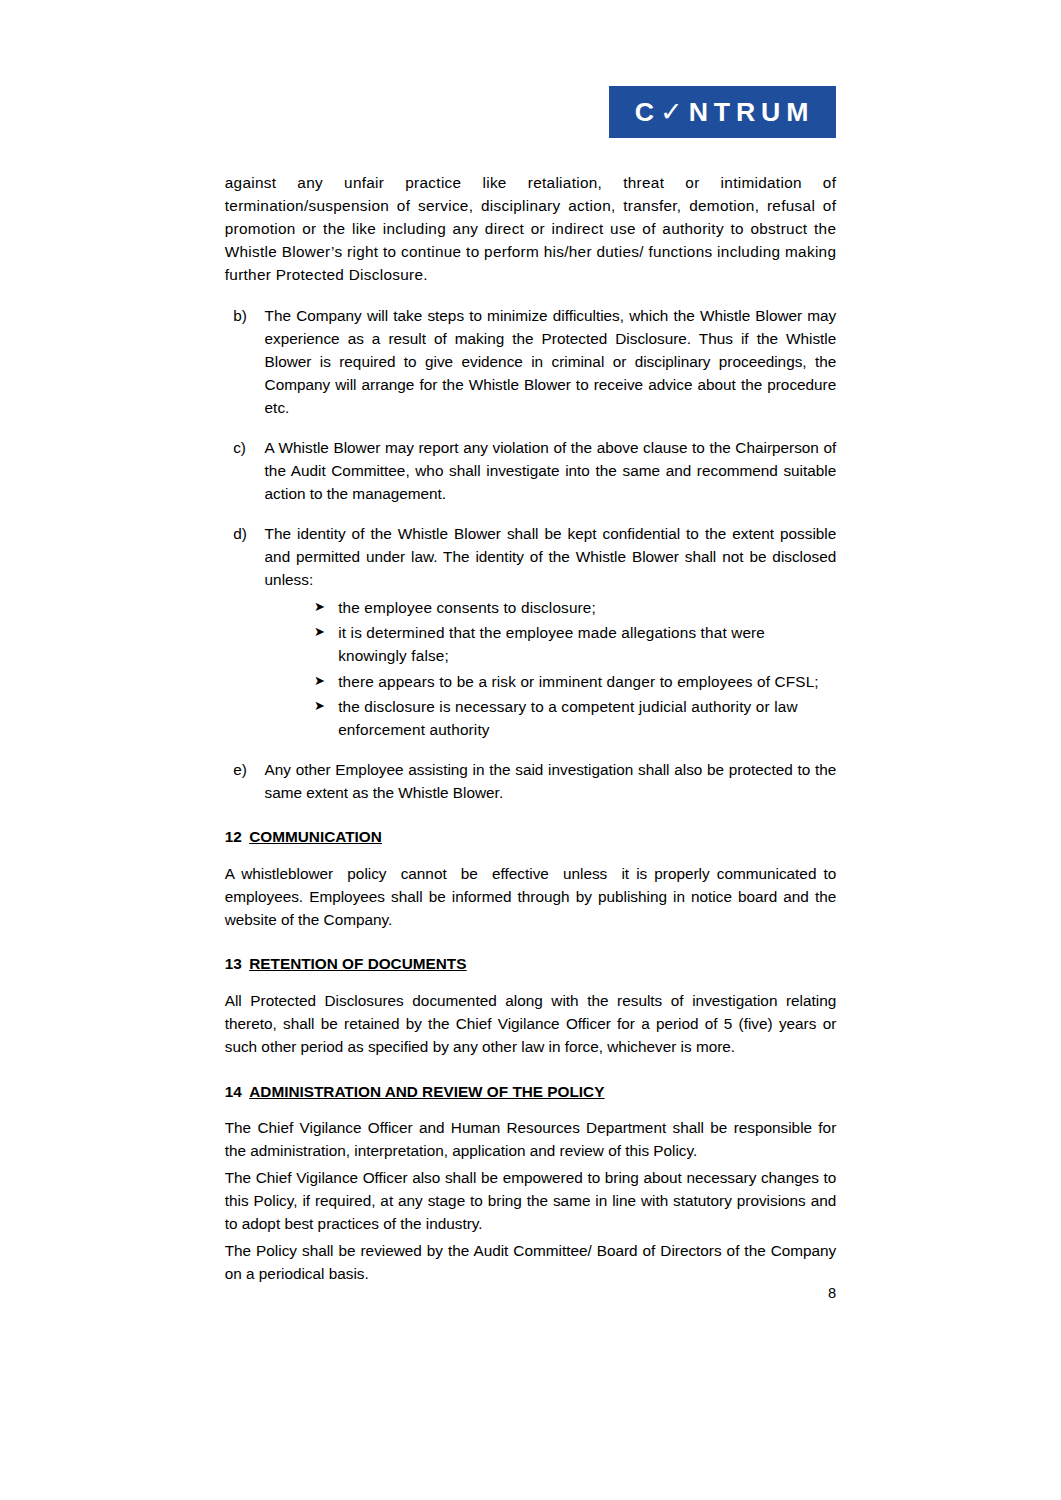C✓NTRUM
against any unfair practice like retaliation, threat or intimidation of termination/suspension of service, disciplinary action, transfer, demotion, refusal of promotion or the like including any direct or indirect use of authority to obstruct the Whistle Blower’s right to continue to perform his/her duties/ functions including making further Protected Disclosure.
b) The Company will take steps to minimize difficulties, which the Whistle Blower may experience as a result of making the Protected Disclosure. Thus if the Whistle Blower is required to give evidence in criminal or disciplinary proceedings, the Company will arrange for the Whistle Blower to receive advice about the procedure etc.
c) A Whistle Blower may report any violation of the above clause to the Chairperson of the Audit Committee, who shall investigate into the same and recommend suitable action to the management.
d) The identity of the Whistle Blower shall be kept confidential to the extent possible and permitted under law. The identity of the Whistle Blower shall not be disclosed unless:
the employee consents to disclosure;
it is determined that the employee made allegations that were knowingly false;
there appears to be a risk or imminent danger to employees of CFSL;
the disclosure is necessary to a competent judicial authority or law enforcement authority
e) Any other Employee assisting in the said investigation shall also be protected to the same extent as the Whistle Blower.
12 COMMUNICATION
A whistleblower policy cannot be effective unless it is properly communicated to employees. Employees shall be informed through by publishing in notice board and the website of the Company.
13 RETENTION OF DOCUMENTS
All Protected Disclosures documented along with the results of investigation relating thereto, shall be retained by the Chief Vigilance Officer for a period of 5 (five) years or such other period as specified by any other law in force, whichever is more.
14 ADMINISTRATION AND REVIEW OF THE POLICY
The Chief Vigilance Officer and Human Resources Department shall be responsible for the administration, interpretation, application and review of this Policy.
The Chief Vigilance Officer also shall be empowered to bring about necessary changes to this Policy, if required, at any stage to bring the same in line with statutory provisions and to adopt best practices of the industry.
The Policy shall be reviewed by the Audit Committee/ Board of Directors of the Company on a periodical basis.
8